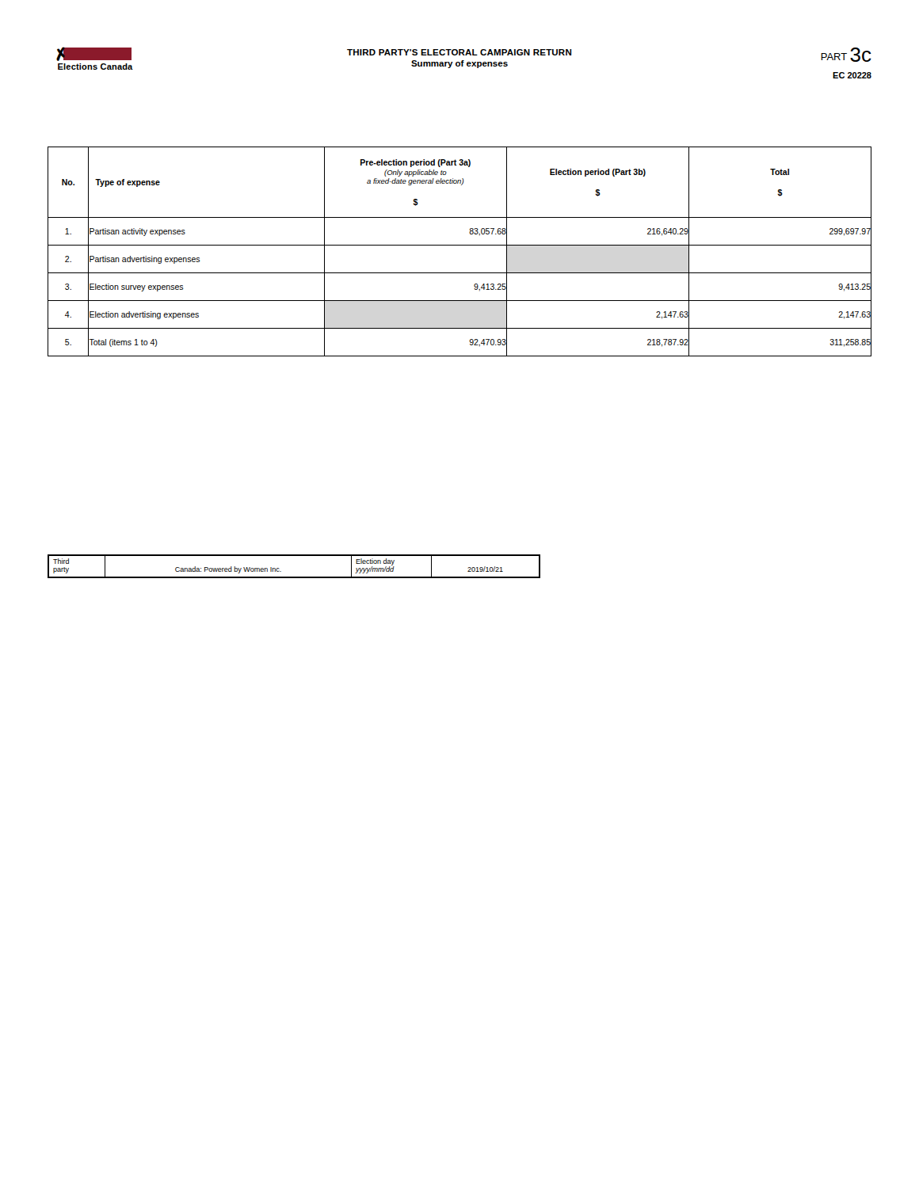✗
Elections Canada
THIRD PARTY'S ELECTORAL CAMPAIGN RETURN
Summary of expenses
PART 3c
EC 20228
| No. | Type of expense | Pre-election period (Part 3a) (Only applicable to a fixed-date general election) $ | Election period (Part 3b) $ | Total $ |
| --- | --- | --- | --- | --- |
| 1. | Partisan activity expenses | 83,057.68 | 216,640.29 | 299,697.97 |
| 2. | Partisan advertising expenses | | | |
| 3. | Election survey expenses | 9,413.25 | | 9,413.25 |
| 4. | Election advertising expenses | | 2,147.63 | 2,147.63 |
| 5. | Total (items 1 to 4) | 92,470.93 | 218,787.92 | 311,258.85 |
| Third party | Canada: Powered by Women Inc. | Election day yyyy/mm/dd | 2019/10/21 |